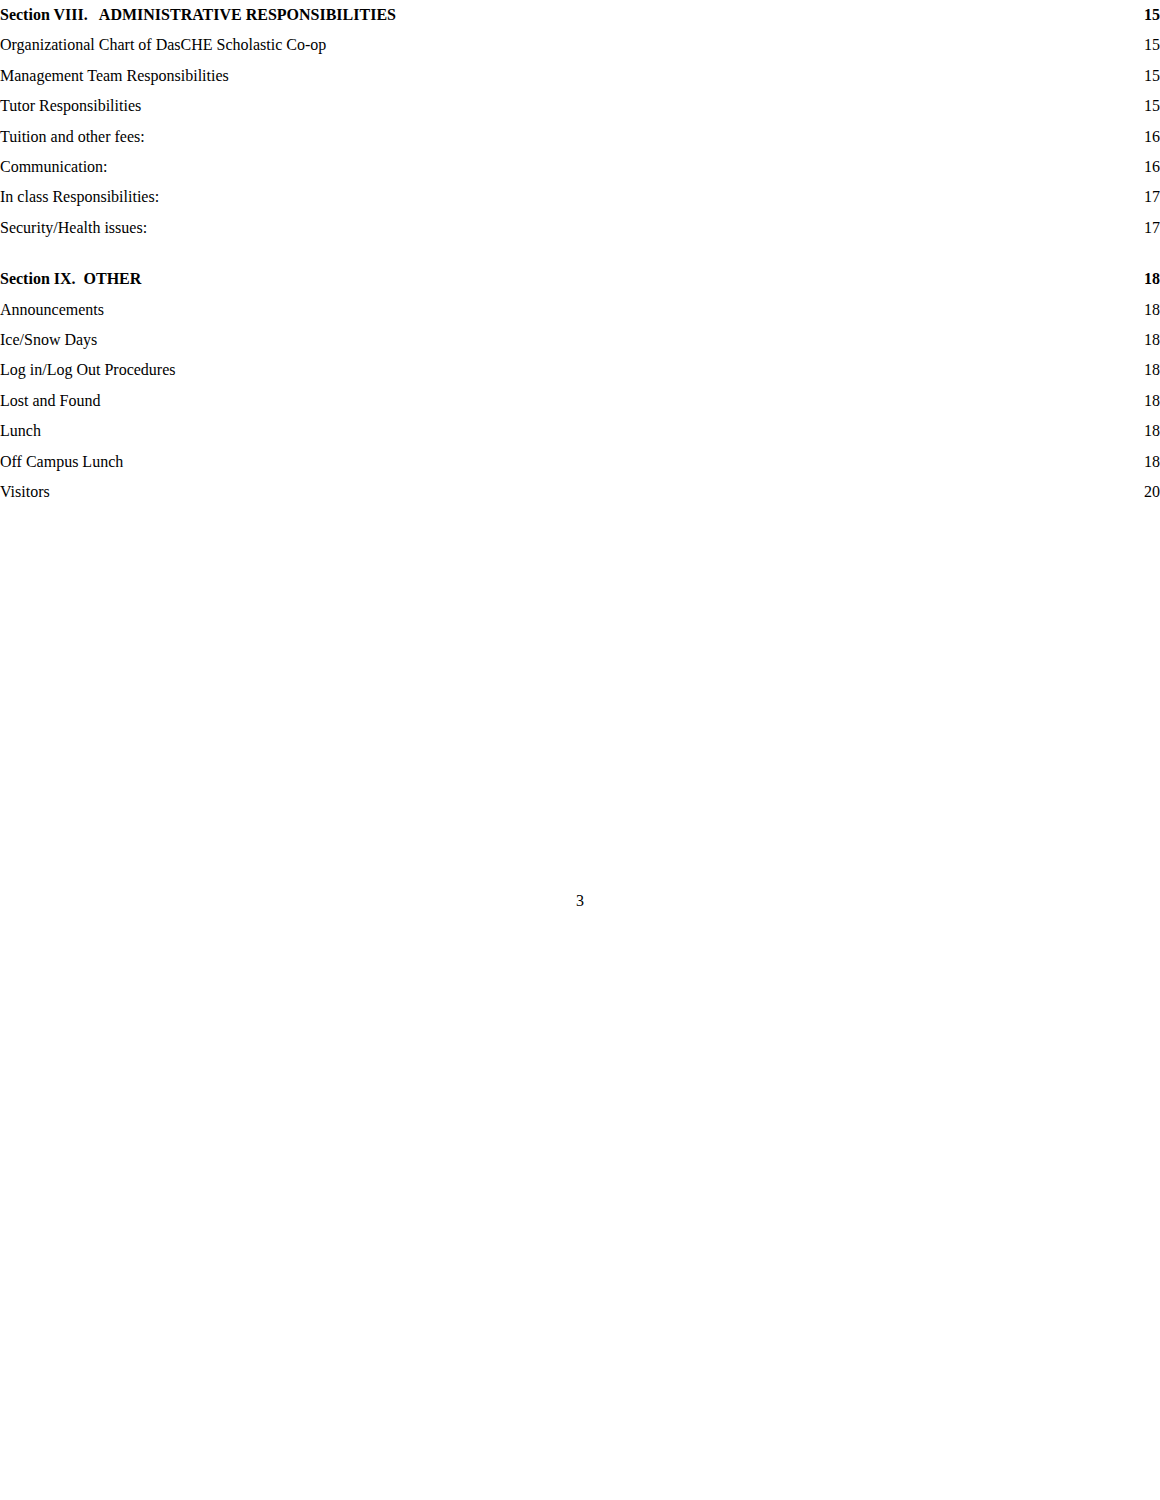| Section VIII. ADMINISTRATIVE RESPONSIBILITIES | 15 |
| Organizational Chart of DasCHE Scholastic Co-op | 15 |
| Management Team Responsibilities | 15 |
| Tutor Responsibilities | 15 |
| Tuition and other fees: | 16 |
| Communication: | 16 |
| In class Responsibilities: | 17 |
| Security/Health issues: | 17 |
| Section IX. OTHER | 18 |
| Announcements | 18 |
| Ice/Snow Days | 18 |
| Log in/Log Out Procedures | 18 |
| Lost and Found | 18 |
| Lunch | 18 |
| Off Campus Lunch | 18 |
| Visitors | 20 |
3